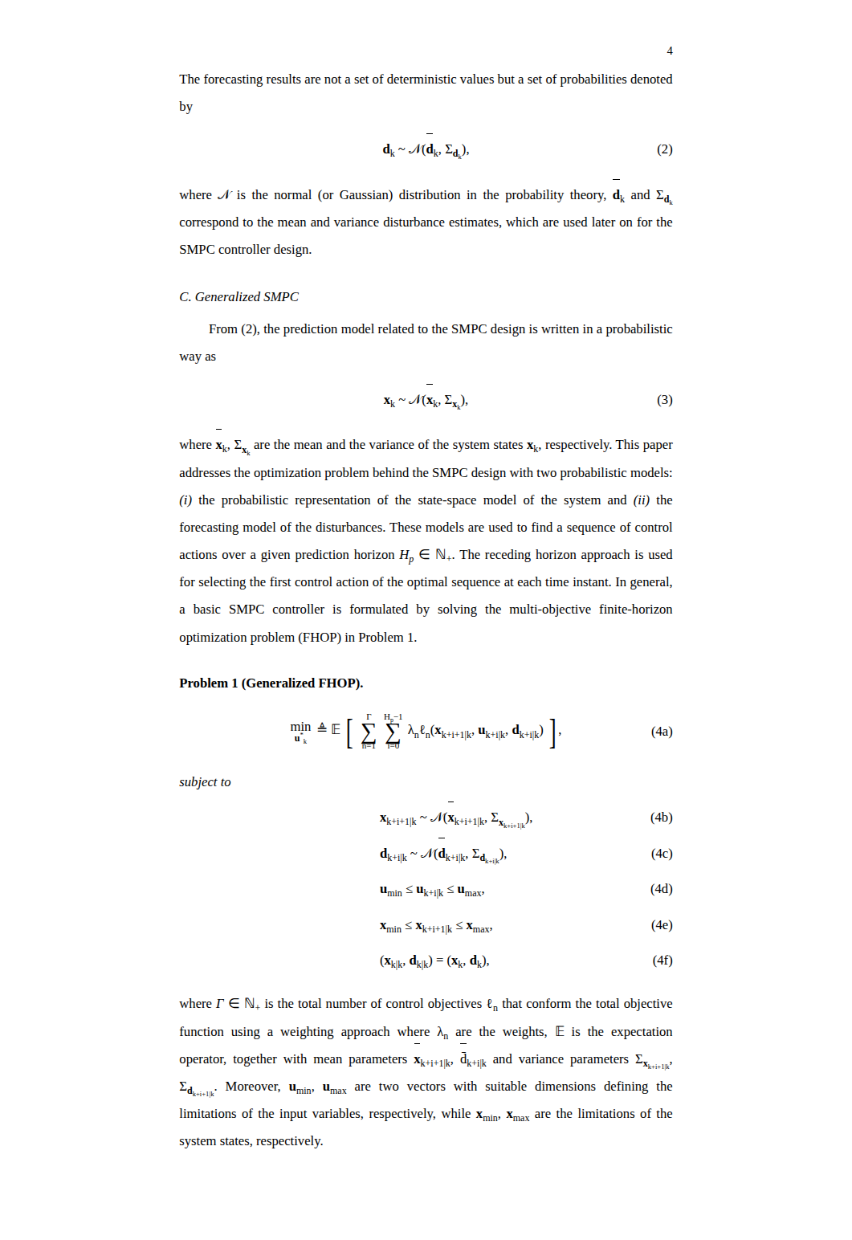4
The forecasting results are not a set of deterministic values but a set of probabilities denoted by
dk ~ 𝒩(dk, Σdk),
(2)
where 𝒩 is the normal (or Gaussian) distribution in the probability theory, dk and Σdk correspond to the mean and variance disturbance estimates, which are used later on for the SMPC controller design.
C. Generalized SMPC
From (2), the prediction model related to the SMPC design is written in a probabilistic way as
xk ~ 𝒩(xk, Σxk),
(3)
where xk, Σxk are the mean and the variance of the system states xk, respectively. This paper addresses the optimization problem behind the SMPC design with two probabilistic models: (i) the probabilistic representation of the state-space model of the system and (ii) the forecasting model of the disturbances. These models are used to find a sequence of control actions over a given prediction horizon Hp ∈ ℕ+. The receding horizon approach is used for selecting the first control action of the optimal sequence at each time instant. In general, a basic SMPC controller is formulated by solving the multi-objective finite-horizon optimization problem (FHOP) in Problem 1.
Problem 1 (Generalized FHOP).
min u*k ≜ 𝔼 [ Γ ∑ n=1 Hp−1 ∑ i=0 λnℓn(xk+i+1|k, uk+i|k, dk+i|k) ],
(4a)
subject to
xk+i+1|k ~ 𝒩(xk+i+1|k, Σxk+i+1|k),
(4b)
dk+i|k ~ 𝒩(dk+i|k, Σdk+i|k),
(4c)
umin ≤ uk+i|k ≤ umax,
(4d)
xmin ≤ xk+i+1|k ≤ xmax,
(4e)
(xk|k, dk|k) = (xk, dk),
(4f)
where Γ ∈ ℕ+ is the total number of control objectives ℓn that conform the total objective function using a weighting approach where λn are the weights, 𝔼 is the expectation operator, together with mean parameters xk+i+1|k, d̄k+i|k and variance parameters Σxk+i+1|k, Σdk+i+1|k. Moreover, umin, umax are two vectors with suitable dimensions defining the limitations of the input variables, respectively, while xmin, xmax are the limitations of the system states, respectively.